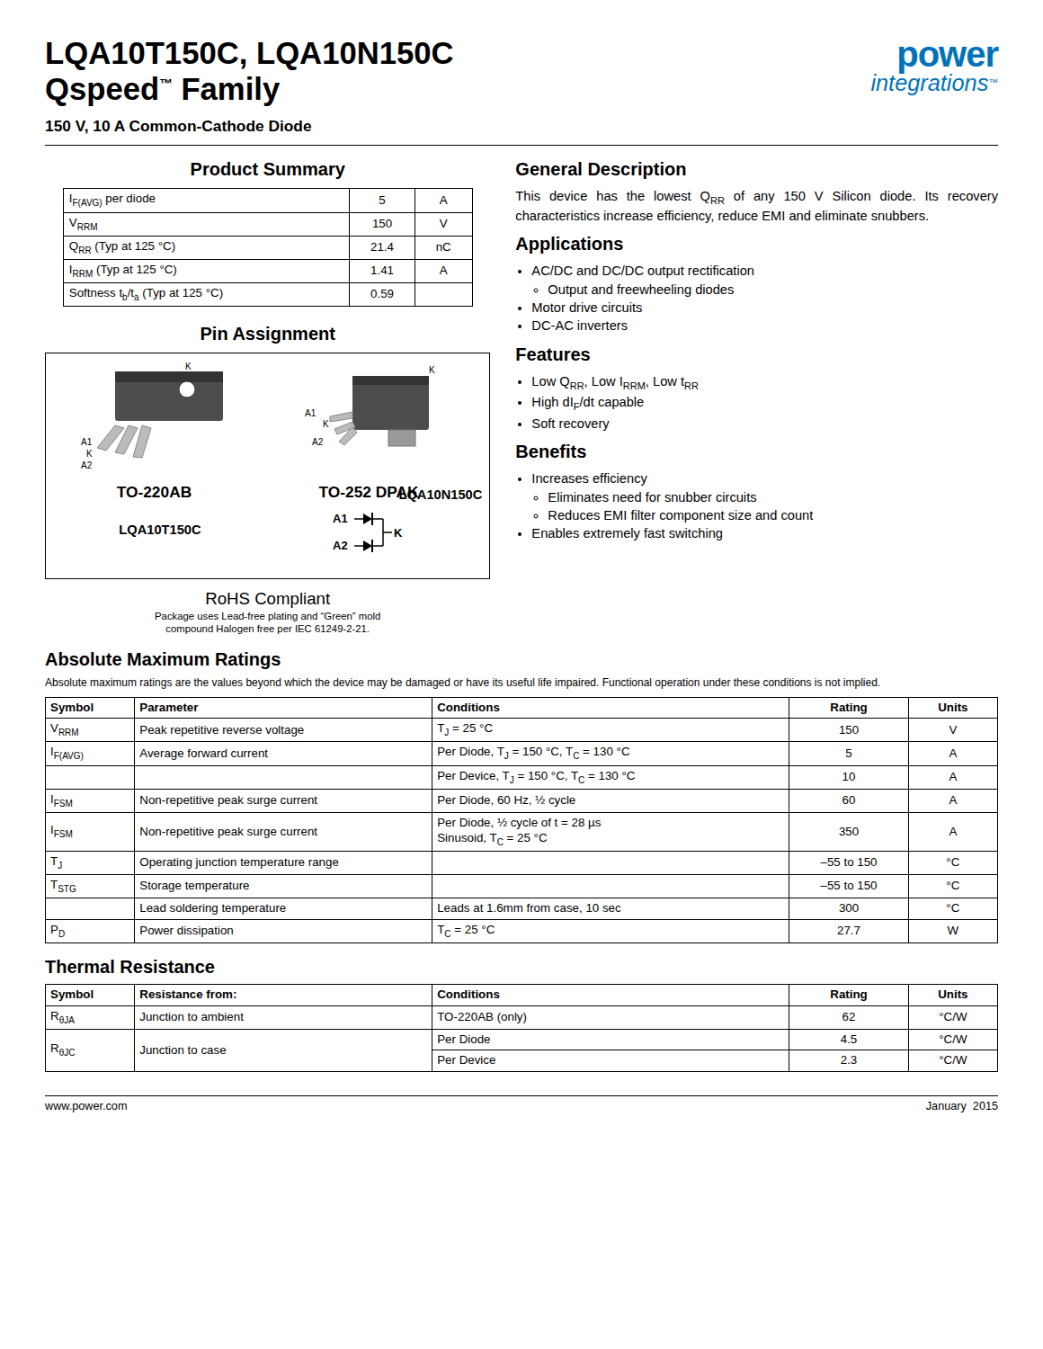LQA10T150C, LQA10N150C
Qspeed™ Family
150 V, 10 A Common-Cathode Diode
power
integrations™
Product Summary
| I F(AVG) per diode | 5 | A |
| V RRM | 150 | V |
| Q RR (Typ at 125 °C) | 21.4 | nC |
| I RRM (Typ at 125 °C) | 1.41 | A |
| Softness t b /t a (Typ at 125 °C) | 0.59 | |
Pin Assignment
K A1 K A2
K A1 K A2
TO-220AB
TO-252 DPAK
LQA10T150C
A1 A2 K LQA10N150C
LQA10N150C
RoHS Compliant
Package uses Lead-free plating and “Green” mold
compound Halogen free per IEC 61249-2-21.
General Description
This device has the lowest QRR of any 150 V Silicon diode. Its recovery characteristics increase efficiency, reduce EMI and eliminate snubbers.
Applications
AC/DC and DC/DC output rectification
Output and freewheeling diodes
Motor drive circuits
DC-AC inverters
Features
Low QRR, Low IRRM, Low tRR
High dIF/dt capable
Soft recovery
Benefits
Increases efficiency
Eliminates need for snubber circuits
Reduces EMI filter component size and count
Enables extremely fast switching
Absolute Maximum Ratings
Absolute maximum ratings are the values beyond which the device may be damaged or have its useful life impaired. Functional operation under these conditions is not implied.
| Symbol | Parameter | Conditions | Rating | Units |
| --- | --- | --- | --- | --- |
| V RRM | Peak repetitive reverse voltage | T J = 25 °C | 150 | V |
| I F(AVG) | Average forward current | Per Diode, T J = 150 °C, T C = 130 °C | 5 | A |
| | | Per Device, T J = 150 °C, T C = 130 °C | 10 | A |
| I FSM | Non-repetitive peak surge current | Per Diode, 60 Hz, ½ cycle | 60 | A |
| I FSM | Non-repetitive peak surge current | Per Diode, ½ cycle of t = 28 µs Sinusoid, T C = 25 °C | 350 | A |
| T J | Operating junction temperature range | | –55 to 150 | °C |
| T STG | Storage temperature | | –55 to 150 | °C |
| | Lead soldering temperature | Leads at 1.6mm from case, 10 sec | 300 | °C |
| P D | Power dissipation | T C = 25 °C | 27.7 | W |
Thermal Resistance
| Symbol | Resistance from: | Conditions | Rating | Units |
| --- | --- | --- | --- | --- |
| R θJA | Junction to ambient | TO-220AB (only) | 62 | °C/W |
| R θJC | Junction to case | Per Diode | 4.5 | °C/W |
| Per Device | 2.3 | °C/W |
www.power.com
January 2015